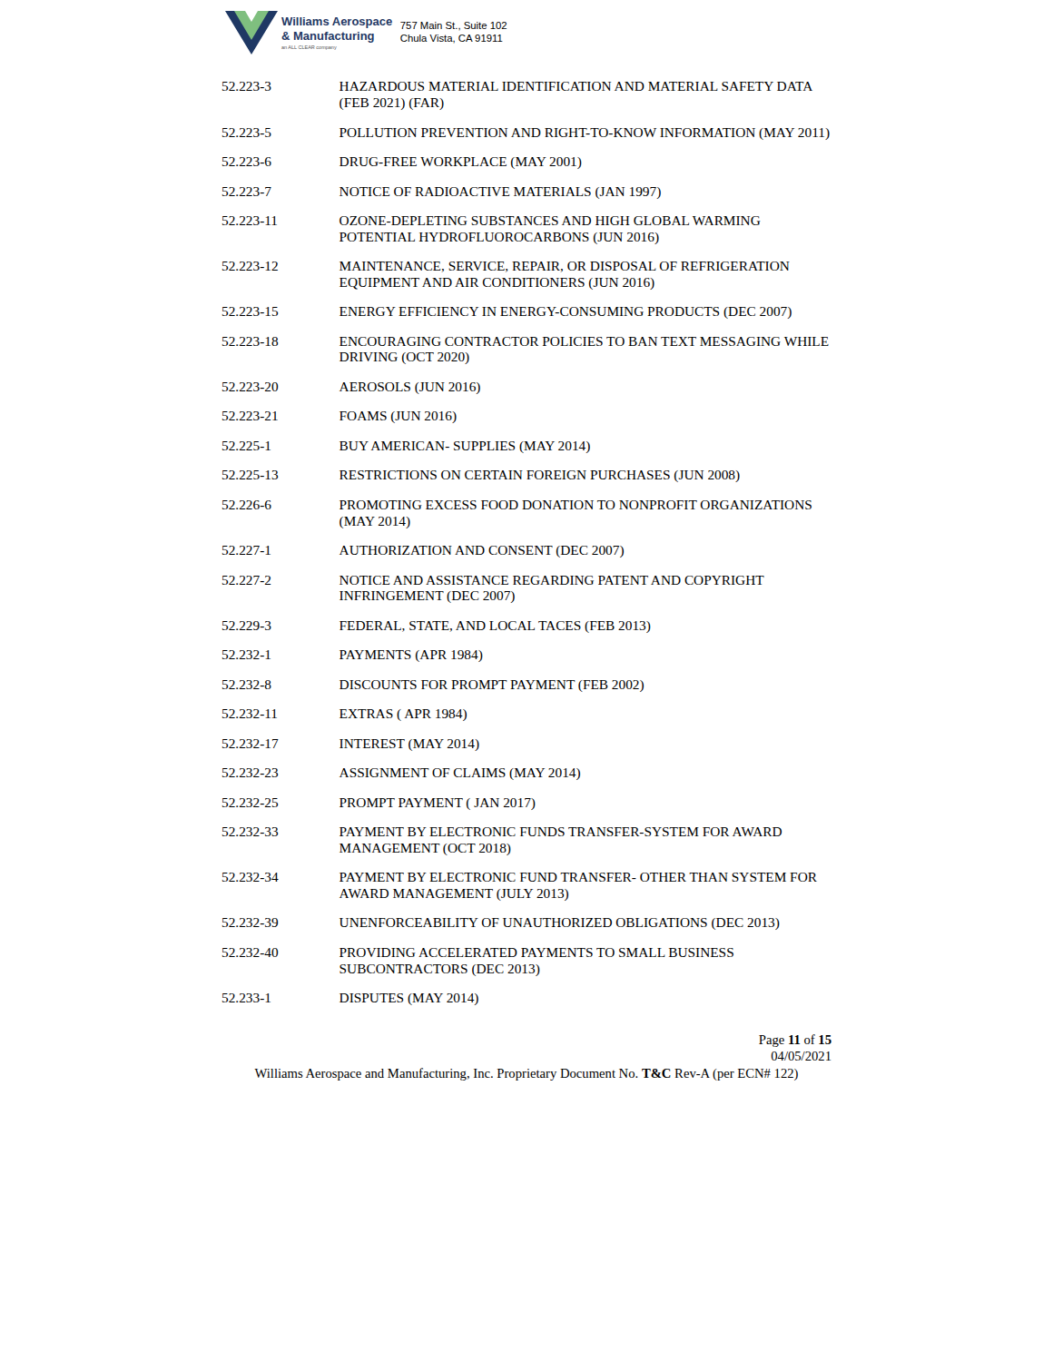Williams Aerospace & Manufacturing an ALL CLEAR company
757 Main St., Suite 102
Chula Vista, CA 91911
| 52.223-3 | HAZARDOUS MATERIAL IDENTIFICATION AND MATERIAL SAFETY DATA (FEB 2021) (FAR) |
| 52.223-5 | POLLUTION PREVENTION AND RIGHT-TO-KNOW INFORMATION (MAY 2011) |
| 52.223-6 | DRUG-FREE WORKPLACE (MAY 2001) |
| 52.223-7 | NOTICE OF RADIOACTIVE MATERIALS (JAN 1997) |
| 52.223-11 | OZONE-DEPLETING SUBSTANCES AND HIGH GLOBAL WARMING POTENTIAL HYDROFLUOROCARBONS (JUN 2016) |
| 52.223-12 | MAINTENANCE, SERVICE, REPAIR, OR DISPOSAL OF REFRIGERATION EQUIPMENT AND AIR CONDITIONERS (JUN 2016) |
| 52.223-15 | ENERGY EFFICIENCY IN ENERGY-CONSUMING PRODUCTS (DEC 2007) |
| 52.223-18 | ENCOURAGING CONTRACTOR POLICIES TO BAN TEXT MESSAGING WHILE DRIVING (OCT 2020) |
| 52.223-20 | AEROSOLS (JUN 2016) |
| 52.223-21 | FOAMS (JUN 2016) |
| 52.225-1 | BUY AMERICAN- SUPPLIES (MAY 2014) |
| 52.225-13 | RESTRICTIONS ON CERTAIN FOREIGN PURCHASES (JUN 2008) |
| 52.226-6 | PROMOTING EXCESS FOOD DONATION TO NONPROFIT ORGANIZATIONS (MAY 2014) |
| 52.227-1 | AUTHORIZATION AND CONSENT (DEC 2007) |
| 52.227-2 | NOTICE AND ASSISTANCE REGARDING PATENT AND COPYRIGHT INFRINGEMENT (DEC 2007) |
| 52.229-3 | FEDERAL, STATE, AND LOCAL TACES (FEB 2013) |
| 52.232-1 | PAYMENTS (APR 1984) |
| 52.232-8 | DISCOUNTS FOR PROMPT PAYMENT (FEB 2002) |
| 52.232-11 | EXTRAS ( APR 1984) |
| 52.232-17 | INTEREST (MAY 2014) |
| 52.232-23 | ASSIGNMENT OF CLAIMS (MAY 2014) |
| 52.232-25 | PROMPT PAYMENT ( JAN 2017) |
| 52.232-33 | PAYMENT BY ELECTRONIC FUNDS TRANSFER-SYSTEM FOR AWARD MANAGEMENT (OCT 2018) |
| 52.232-34 | PAYMENT BY ELECTRONIC FUND TRANSFER- OTHER THAN SYSTEM FOR AWARD MANAGEMENT (JULY 2013) |
| 52.232-39 | UNENFORCEABILITY OF UNAUTHORIZED OBLIGATIONS (DEC 2013) |
| 52.232-40 | PROVIDING ACCELERATED PAYMENTS TO SMALL BUSINESS SUBCONTRACTORS (DEC 2013) |
| 52.233-1 | DISPUTES (MAY 2014) |
Page 11 of 15
04/05/2021
Williams Aerospace and Manufacturing, Inc. Proprietary Document No. T&C Rev-A (per ECN# 122)